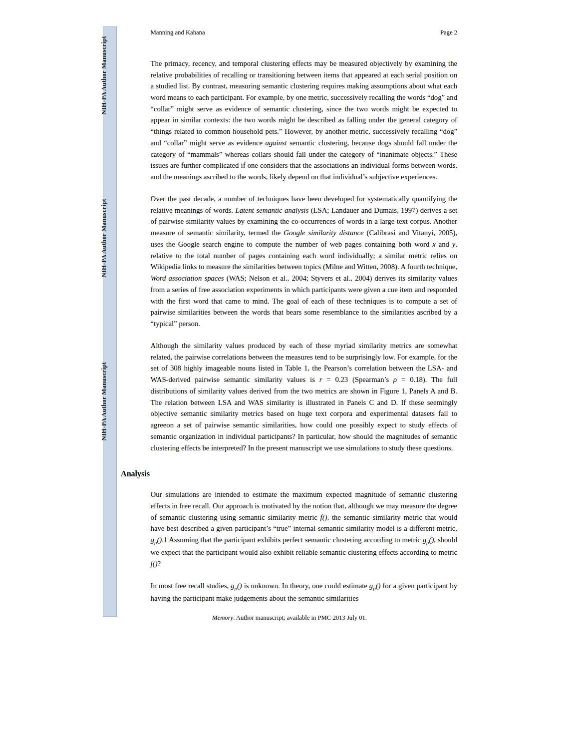NIH-PA Author Manuscript
NIH-PA Author Manuscript
NIH-PA Author Manuscript
Manning and Kahana Page 2
The primacy, recency, and temporal clustering effects may be measured objectively by examining the relative probabilities of recalling or transitioning between items that appeared at each serial position on a studied list. By contrast, measuring semantic clustering requires making assumptions about what each word means to each participant. For example, by one metric, successively recalling the words “dog” and “collar” might serve as evidence of semantic clustering, since the two words might be expected to appear in similar contexts: the two words might be described as falling under the general category of “things related to common household pets.” However, by another metric, successively recalling “dog” and “collar” might serve as evidence against semantic clustering, because dogs should fall under the category of “mammals” whereas collars should fall under the category of “inanimate objects.” These issues are further complicated if one considers that the associations an individual forms between words, and the meanings ascribed to the words, likely depend on that individual’s subjective experiences.
Over the past decade, a number of techniques have been developed for systematically quantifying the relative meanings of words. Latent semantic analysis (LSA; Landauer and Dumais, 1997) derives a set of pairwise similarity values by examining the co-occurrences of words in a large text corpus. Another measure of semantic similarity, termed the Google similarity distance (Calibrasi and Vitanyi, 2005), uses the Google search engine to compute the number of web pages containing both word x and y, relative to the total number of pages containing each word individually; a similar metric relies on Wikipedia links to measure the similarities between topics (Milne and Witten, 2008). A fourth technique, Word association spaces (WAS; Nelson et al., 2004; Styvers et al., 2004) derives its similarity values from a series of free association experiments in which participants were given a cue item and responded with the first word that came to mind. The goal of each of these techniques is to compute a set of pairwise similarities between the words that bears some resemblance to the similarities ascribed by a “typical” person.
Although the similarity values produced by each of these myriad similarity metrics are somewhat related, the pairwise correlations between the measures tend to be surprisingly low. For example, for the set of 308 highly imageable nouns listed in Table 1, the Pearson’s correlation between the LSA- and WAS-derived pairwise semantic similarity values is r = 0.23 (Spearman’s ρ = 0.18). The full distributions of similarity values derived from the two metrics are shown in Figure 1, Panels A and B. The relation between LSA and WAS similarity is illustrated in Panels C and D. If these seemingly objective semantic similarity metrics based on huge text corpora and experimental datasets fail to agreeon a set of pairwise semantic similarities, how could one possibly expect to study effects of semantic organization in individual participants? In particular, how should the magnitudes of semantic clustering effects be interpreted? In the present manuscript we use simulations to study these questions.
Analysis
Our simulations are intended to estimate the maximum expected magnitude of semantic clustering effects in free recall. Our approach is motivated by the notion that, although we may measure the degree of semantic clustering using semantic similarity metric f(), the semantic similarity metric that would have best described a given participant’s “true” internal semantic similarity model is a different metric, gp().1 Assuming that the participant exhibits perfect semantic clustering according to metric gp(), should we expect that the participant would also exhibit reliable semantic clustering effects according to metric f()?
In most free recall studies, gp() is unknown. In theory, one could estimate gp() for a given participant by having the participant make judgements about the semantic similarities
Memory. Author manuscript; available in PMC 2013 July 01.